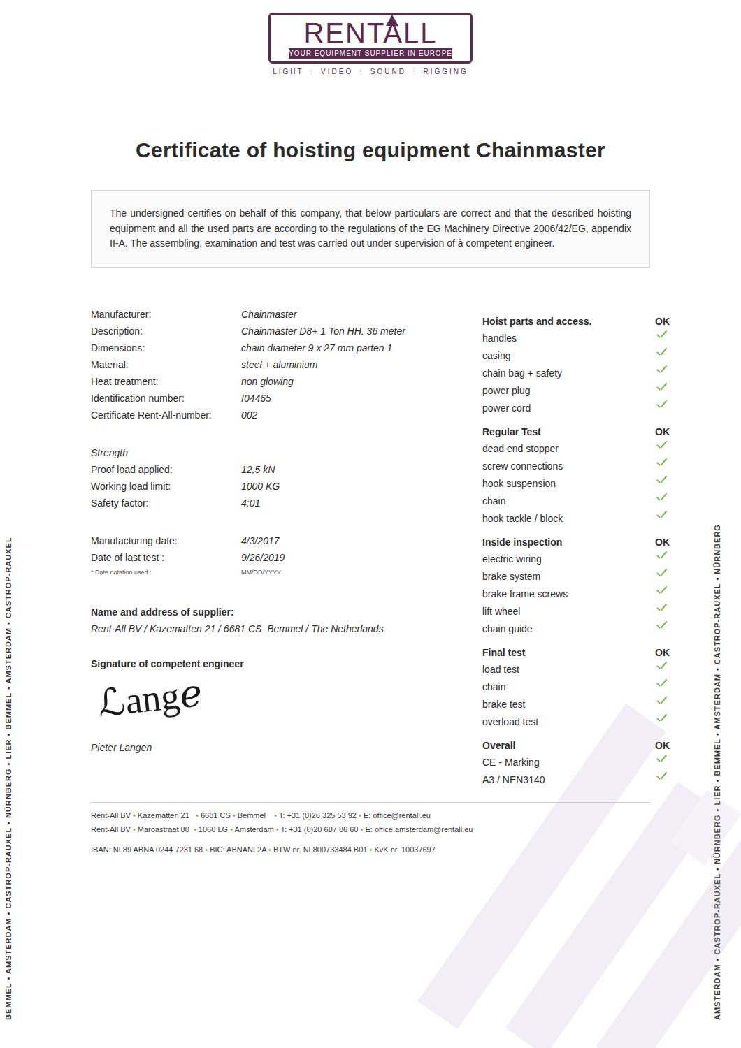BEMMEL • AMSTERDAM • CASTROP-RAUXEL • NÜRNBERG • LIER • BEMMEL • AMSTERDAM • CASTROP-RAUXEL
AMSTERDAM • CASTROP-RAUXEL • NÜRNBERG • LIER • BEMMEL • AMSTERDAM • CASTROP-RAUXEL • NÜRNBERG
RENTALL
YOUR EQUIPMENT SUPPLIER IN EUROPE
LIGHT ⋮ VIDEO ⋮ SOUND ⋮ RIGGING
Certificate of hoisting equipment Chainmaster
The undersigned certifies on behalf of this company, that below particulars are correct and that the described hoisting equipment and all the used parts are according to the regulations of the EG Machinery Directive 2006/42/EG, appendix II-A. The assembling, examination and test was carried out under supervision of à competent engineer.
| Hoist parts and access. | OK |
| handles | |
| casing | |
| chain bag + safety | |
| power plug | |
| power cord | |
| Regular Test | OK |
| dead end stopper | |
| screw connections | |
| hook suspension | |
| chain | |
| hook tackle / block | |
| Inside inspection | OK |
| electric wiring | |
| brake system | |
| brake frame screws | |
| lift wheel | |
| chain guide | |
| Final test | OK |
| load test | |
| chain | |
| brake test | |
| overload test | |
| Overall | OK |
| CE - Marking | |
| A3 / NEN3140 | |
| Manufacturer: | Chainmaster |
| Description: | Chainmaster D8+ 1 Ton HH. 36 meter |
| Dimensions: | chain diameter 9 x 27 mm parten 1 |
| Material: | steel + aluminium |
| Heat treatment: | non glowing |
| Identification number: | I04465 |
| Certificate Rent-All-number: | 002 |
| Strength | |
| Proof load applied: | 12,5 kN |
| Working load limit: | 1000 KG |
| Safety factor: | 4:01 |
| Manufacturing date: | 4/3/2017 |
| Date of last test : | 9/26/2019 |
| * Date notation used : | MM/DD/YYYY |
Name and address of supplier:
Rent-All BV / Kazematten 21 / 6681 CS Bemmel / The Netherlands
Signature of competent engineer
ℒangℯ
Pieter Langen
Rent-All BV • Kazematten 21 • 6681 CS • Bemmel • T: +31 (0)26 325 53 92 • E: office@rentall.eu
Rent-All BV • Maroastraat 80 • 1060 LG • Amsterdam • T: +31 (0)20 687 86 60 • E: office.amsterdam@rentall.eu
IBAN: NL89 ABNA 0244 7231 68 • BIC: ABNANL2A • BTW nr. NL800733484 B01 • KvK nr. 10037697